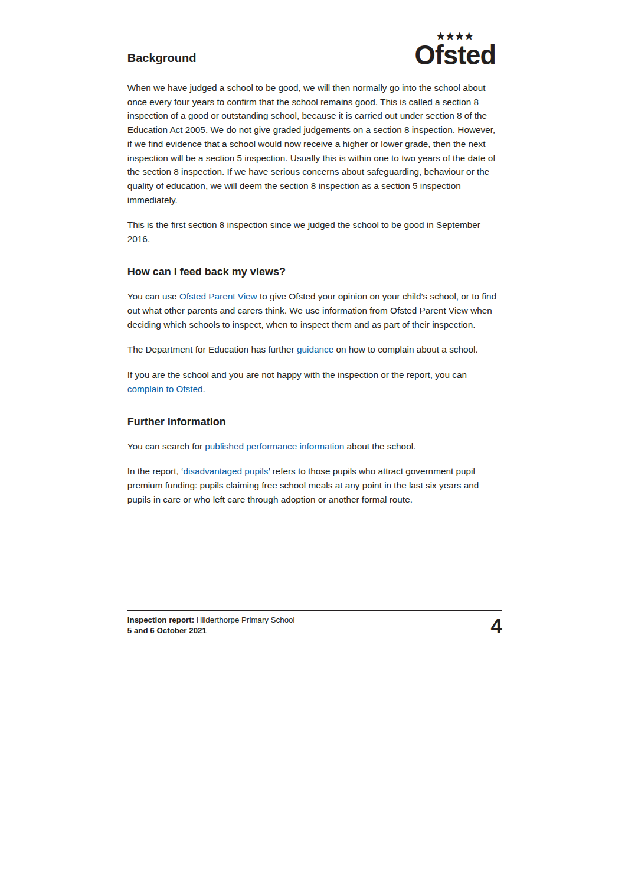★★★★
Ofsted
Background
When we have judged a school to be good, we will then normally go into the school about once every four years to confirm that the school remains good. This is called a section 8 inspection of a good or outstanding school, because it is carried out under section 8 of the Education Act 2005. We do not give graded judgements on a section 8 inspection. However, if we find evidence that a school would now receive a higher or lower grade, then the next inspection will be a section 5 inspection. Usually this is within one to two years of the date of the section 8 inspection. If we have serious concerns about safeguarding, behaviour or the quality of education, we will deem the section 8 inspection as a section 5 inspection immediately.
This is the first section 8 inspection since we judged the school to be good in September 2016.
How can I feed back my views?
You can use Ofsted Parent View to give Ofsted your opinion on your child’s school, or to find out what other parents and carers think. We use information from Ofsted Parent View when deciding which schools to inspect, when to inspect them and as part of their inspection.
The Department for Education has further guidance on how to complain about a school.
If you are the school and you are not happy with the inspection or the report, you can complain to Ofsted.
Further information
You can search for published performance information about the school.
In the report, ‘disadvantaged pupils’ refers to those pupils who attract government pupil premium funding: pupils claiming free school meals at any point in the last six years and pupils in care or who left care through adoption or another formal route.
Inspection report: Hilderthorpe Primary School
5 and 6 October 2021
4